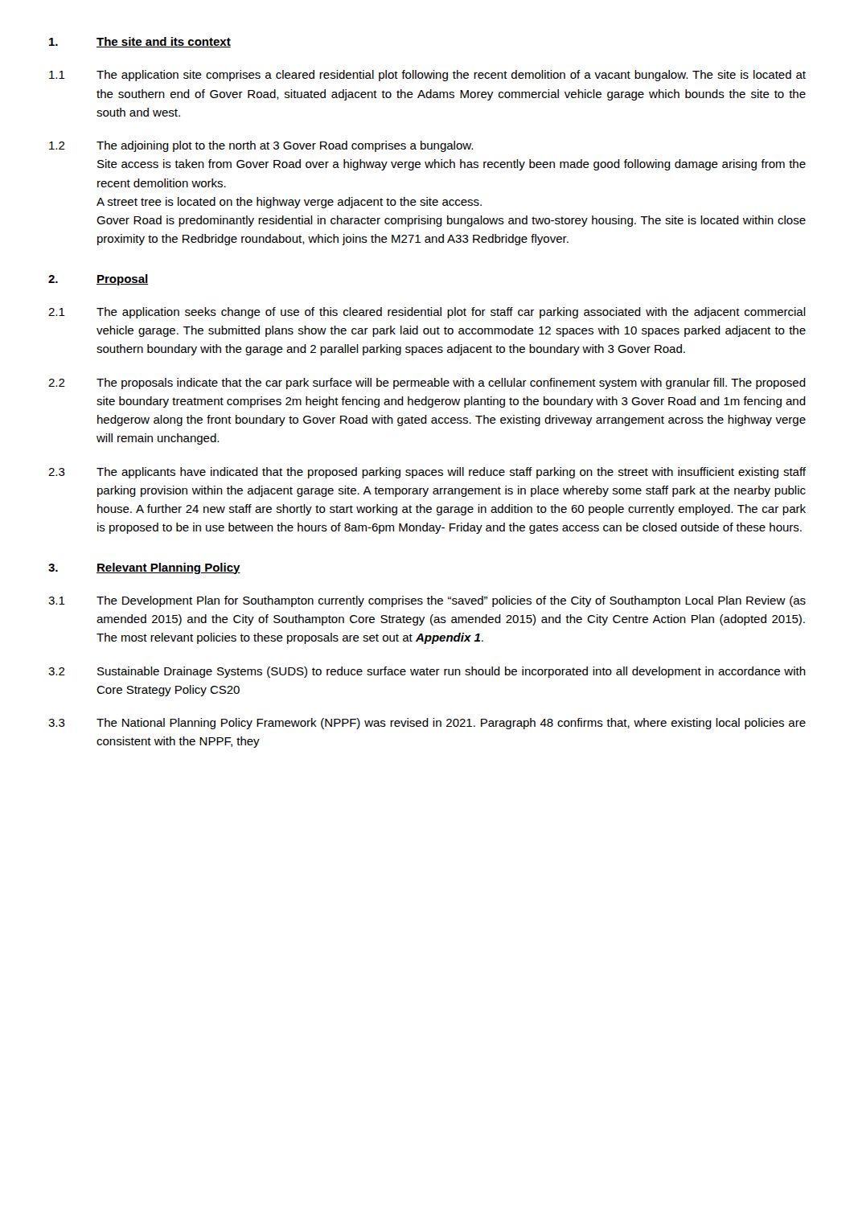1.
The site and its context
1.1
The application site comprises a cleared residential plot following the recent demolition of a vacant bungalow. The site is located at the southern end of Gover Road, situated adjacent to the Adams Morey commercial vehicle garage which bounds the site to the south and west.
1.2
The adjoining plot to the north at 3 Gover Road comprises a bungalow.
Site access is taken from Gover Road over a highway verge which has recently been made good following damage arising from the recent demolition works.
A street tree is located on the highway verge adjacent to the site access.
Gover Road is predominantly residential in character comprising bungalows and two-storey housing. The site is located within close proximity to the Redbridge roundabout, which joins the M271 and A33 Redbridge flyover.
2.
Proposal
2.1
The application seeks change of use of this cleared residential plot for staff car parking associated with the adjacent commercial vehicle garage. The submitted plans show the car park laid out to accommodate 12 spaces with 10 spaces parked adjacent to the southern boundary with the garage and 2 parallel parking spaces adjacent to the boundary with 3 Gover Road.
2.2
The proposals indicate that the car park surface will be permeable with a cellular confinement system with granular fill. The proposed site boundary treatment comprises 2m height fencing and hedgerow planting to the boundary with 3 Gover Road and 1m fencing and hedgerow along the front boundary to Gover Road with gated access. The existing driveway arrangement across the highway verge will remain unchanged.
2.3
The applicants have indicated that the proposed parking spaces will reduce staff parking on the street with insufficient existing staff parking provision within the adjacent garage site. A temporary arrangement is in place whereby some staff park at the nearby public house. A further 24 new staff are shortly to start working at the garage in addition to the 60 people currently employed. The car park is proposed to be in use between the hours of 8am-6pm Monday- Friday and the gates access can be closed outside of these hours.
3.
Relevant Planning Policy
3.1
The Development Plan for Southampton currently comprises the “saved” policies of the City of Southampton Local Plan Review (as amended 2015) and the City of Southampton Core Strategy (as amended 2015) and the City Centre Action Plan (adopted 2015). The most relevant policies to these proposals are set out at Appendix 1.
3.2
Sustainable Drainage Systems (SUDS) to reduce surface water run should be incorporated into all development in accordance with Core Strategy Policy CS20
3.3
The National Planning Policy Framework (NPPF) was revised in 2021. Paragraph 48 confirms that, where existing local policies are consistent with the NPPF, they